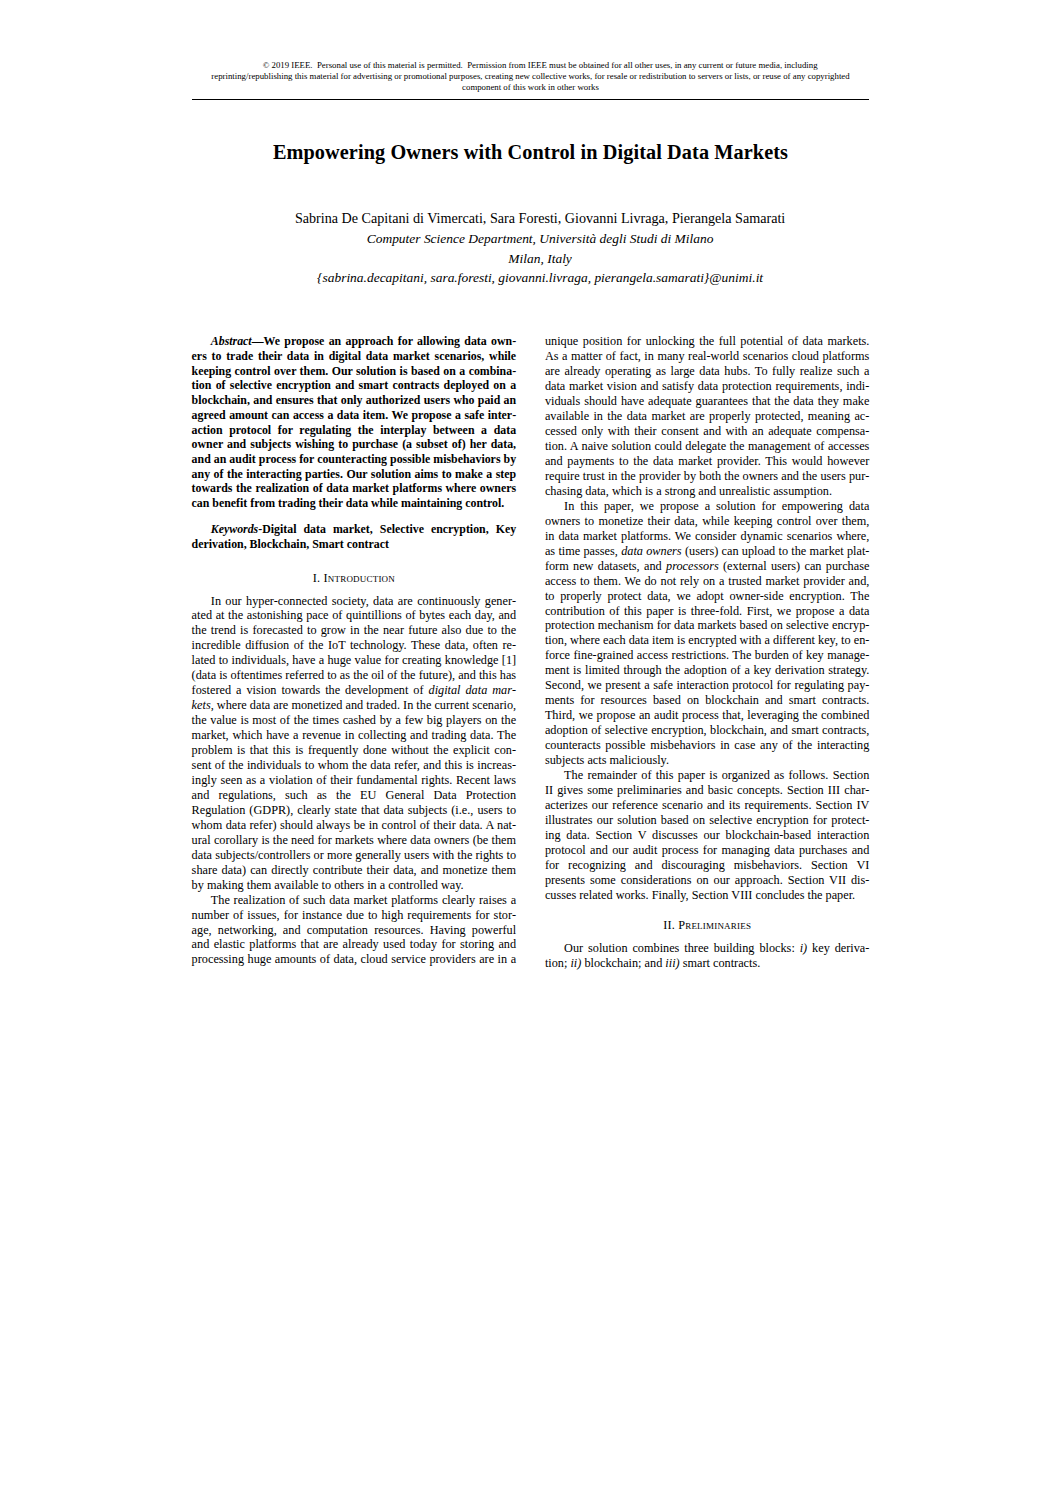© 2019 IEEE. Personal use of this material is permitted. Permission from IEEE must be obtained for all other uses, in any current or future media, including reprinting/republishing this material for advertising or promotional purposes, creating new collective works, for resale or redistribution to servers or lists, or reuse of any copyrighted component of this work in other works
Empowering Owners with Control in Digital Data Markets
Sabrina De Capitani di Vimercati, Sara Foresti, Giovanni Livraga, Pierangela Samarati
Computer Science Department, Università degli Studi di Milano
Milan, Italy
{sabrina.decapitani, sara.foresti, giovanni.livraga, pierangela.samarati}@unimi.it
Abstract—We propose an approach for allowing data owners to trade their data in digital data market scenarios, while keeping control over them. Our solution is based on a combination of selective encryption and smart contracts deployed on a blockchain, and ensures that only authorized users who paid an agreed amount can access a data item. We propose a safe interaction protocol for regulating the interplay between a data owner and subjects wishing to purchase (a subset of) her data, and an audit process for counteracting possible misbehaviors by any of the interacting parties. Our solution aims to make a step towards the realization of data market platforms where owners can benefit from trading their data while maintaining control.
Keywords-Digital data market, Selective encryption, Key derivation, Blockchain, Smart contract
I. Introduction
In our hyper-connected society, data are continuously generated at the astonishing pace of quintillions of bytes each day, and the trend is forecasted to grow in the near future also due to the incredible diffusion of the IoT technology. These data, often related to individuals, have a huge value for creating knowledge [1] (data is oftentimes referred to as the oil of the future), and this has fostered a vision towards the development of digital data markets, where data are monetized and traded. In the current scenario, the value is most of the times cashed by a few big players on the market, which have a revenue in collecting and trading data. The problem is that this is frequently done without the explicit consent of the individuals to whom the data refer, and this is increasingly seen as a violation of their fundamental rights. Recent laws and regulations, such as the EU General Data Protection Regulation (GDPR), clearly state that data subjects (i.e., users to whom data refer) should always be in control of their data. A natural corollary is the need for markets where data owners (be them data subjects/controllers or more generally users with the rights to share data) can directly contribute their data, and monetize them by making them available to others in a controlled way.
The realization of such data market platforms clearly raises a number of issues, for instance due to high requirements for storage, networking, and computation resources. Having powerful and elastic platforms that are already used today for storing and processing huge amounts of data, cloud service providers are in a unique position for unlocking the full potential of data markets. As a matter of fact, in many real-world scenarios cloud platforms are already operating as large data hubs. To fully realize such a data market vision and satisfy data protection requirements, individuals should have adequate guarantees that the data they make available in the data market are properly protected, meaning accessed only with their consent and with an adequate compensation. A naive solution could delegate the management of accesses and payments to the data market provider. This would however require trust in the provider by both the owners and the users purchasing data, which is a strong and unrealistic assumption.
In this paper, we propose a solution for empowering data owners to monetize their data, while keeping control over them, in data market platforms. We consider dynamic scenarios where, as time passes, data owners (users) can upload to the market platform new datasets, and processors (external users) can purchase access to them. We do not rely on a trusted market provider and, to properly protect data, we adopt owner-side encryption. The contribution of this paper is three-fold. First, we propose a data protection mechanism for data markets based on selective encryption, where each data item is encrypted with a different key, to enforce fine-grained access restrictions. The burden of key management is limited through the adoption of a key derivation strategy. Second, we present a safe interaction protocol for regulating payments for resources based on blockchain and smart contracts. Third, we propose an audit process that, leveraging the combined adoption of selective encryption, blockchain, and smart contracts, counteracts possible misbehaviors in case any of the interacting subjects acts maliciously.
The remainder of this paper is organized as follows. Section II gives some preliminaries and basic concepts. Section III characterizes our reference scenario and its requirements. Section IV illustrates our solution based on selective encryption for protecting data. Section V discusses our blockchain-based interaction protocol and our audit process for managing data purchases and for recognizing and discouraging misbehaviors. Section VI presents some considerations on our approach. Section VII discusses related works. Finally, Section VIII concludes the paper.
II. Preliminaries
Our solution combines three building blocks: i) key derivation; ii) blockchain; and iii) smart contracts.